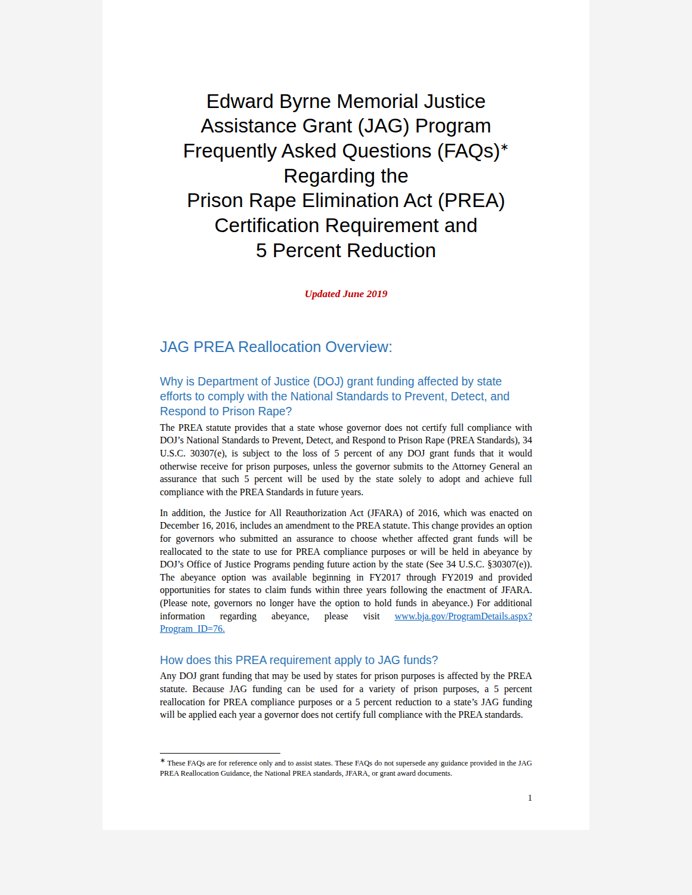Edward Byrne Memorial Justice Assistance Grant (JAG) Program
Frequently Asked Questions (FAQs)∗
Regarding the
Prison Rape Elimination Act (PREA) Certification Requirement and
5 Percent Reduction
Updated June 2019
JAG PREA Reallocation Overview:
Why is Department of Justice (DOJ) grant funding affected by state efforts to comply with the National Standards to Prevent, Detect, and Respond to Prison Rape?
The PREA statute provides that a state whose governor does not certify full compliance with DOJ’s National Standards to Prevent, Detect, and Respond to Prison Rape (PREA Standards), 34 U.S.C. 30307(e), is subject to the loss of 5 percent of any DOJ grant funds that it would otherwise receive for prison purposes, unless the governor submits to the Attorney General an assurance that such 5 percent will be used by the state solely to adopt and achieve full compliance with the PREA Standards in future years.
In addition, the Justice for All Reauthorization Act (JFARA) of 2016, which was enacted on December 16, 2016, includes an amendment to the PREA statute. This change provides an option for governors who submitted an assurance to choose whether affected grant funds will be reallocated to the state to use for PREA compliance purposes or will be held in abeyance by DOJ’s Office of Justice Programs pending future action by the state (See 34 U.S.C. §30307(e)). The abeyance option was available beginning in FY2017 through FY2019 and provided opportunities for states to claim funds within three years following the enactment of JFARA. (Please note, governors no longer have the option to hold funds in abeyance.) For additional information regarding abeyance, please visit www.bja.gov/ProgramDetails.aspx?Program_ID=76.
How does this PREA requirement apply to JAG funds?
Any DOJ grant funding that may be used by states for prison purposes is affected by the PREA statute. Because JAG funding can be used for a variety of prison purposes, a 5 percent reallocation for PREA compliance purposes or a 5 percent reduction to a state’s JAG funding will be applied each year a governor does not certify full compliance with the PREA standards.
∗ These FAQs are for reference only and to assist states. These FAQs do not supersede any guidance provided in the JAG PREA Reallocation Guidance, the National PREA standards, JFARA, or grant award documents.
1